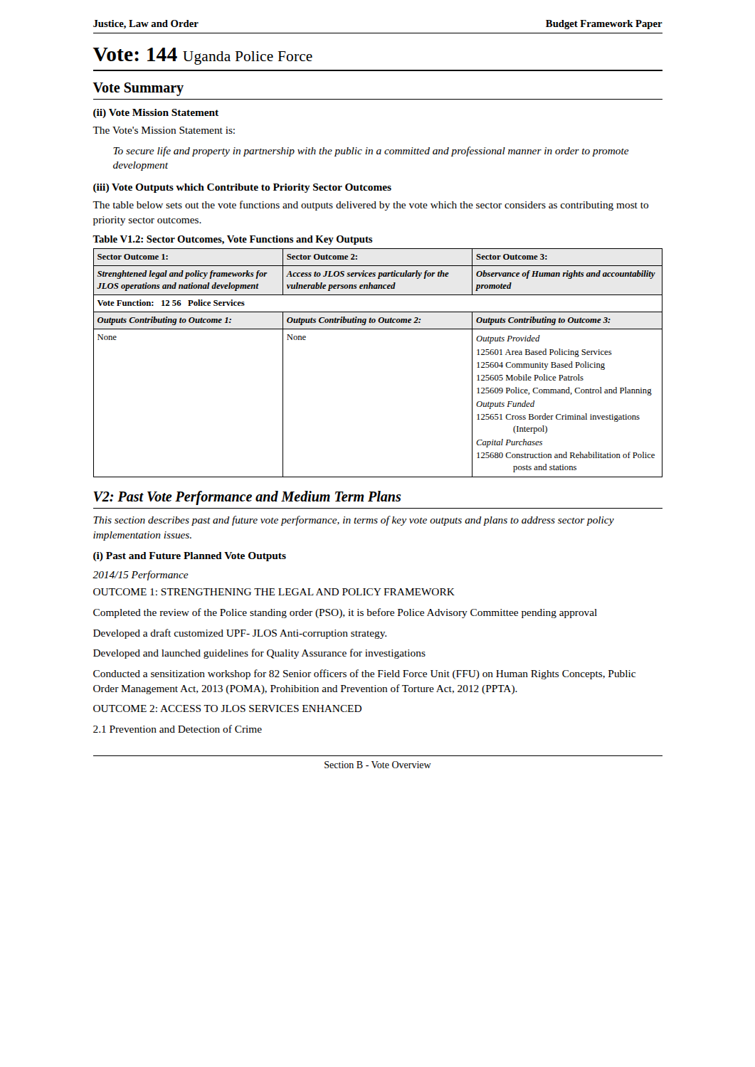Justice, Law and Order Budget Framework Paper
Vote: 144 Uganda Police Force
Vote Summary
(ii) Vote Mission Statement
The Vote's Mission Statement is:
To secure life and property in partnership with the public in a committed and professional manner in order to promote development
(iii) Vote Outputs which Contribute to Priority Sector Outcomes
The table below sets out the vote functions and outputs delivered by the vote which the sector considers as contributing most to priority sector outcomes.
Table V1.2: Sector Outcomes, Vote Functions and Key Outputs
| Sector Outcome 1: | Sector Outcome 2: | Sector Outcome 3: |
| --- | --- | --- |
| Strenghtened legal and policy frameworks for JLOS operations and national development | Access to JLOS services particularly for the vulnerable persons enhanced | Observance of Human rights and accountability promoted |
| Vote Function: 12 56 Police Services |
| Outputs Contributing to Outcome 1: | Outputs Contributing to Outcome 2: | Outputs Contributing to Outcome 3: |
| None | None | Outputs Provided 125601 Area Based Policing Services 125604 Community Based Policing 125605 Mobile Police Patrols 125609 Police, Command, Control and Planning Outputs Funded 125651 Cross Border Criminal investigations (Interpol) Capital Purchases 125680 Construction and Rehabilitation of Police posts and stations |
V2: Past Vote Performance and Medium Term Plans
This section describes past and future vote performance, in terms of key vote outputs and plans to address sector policy implementation issues.
(i) Past and Future Planned Vote Outputs
2014/15 Performance
OUTCOME 1: STRENGTHENING THE LEGAL AND POLICY FRAMEWORK
Completed the review of the Police standing order (PSO), it is before Police Advisory Committee pending approval
Developed a draft customized UPF- JLOS Anti-corruption strategy.
Developed and launched guidelines for Quality Assurance for investigations
Conducted a sensitization workshop for 82 Senior officers of the Field Force Unit (FFU) on Human Rights Concepts, Public Order Management Act, 2013 (POMA), Prohibition and Prevention of Torture Act, 2012 (PPTA).
OUTCOME 2: ACCESS TO JLOS SERVICES ENHANCED
2.1 Prevention and Detection of Crime
Section B - Vote Overview